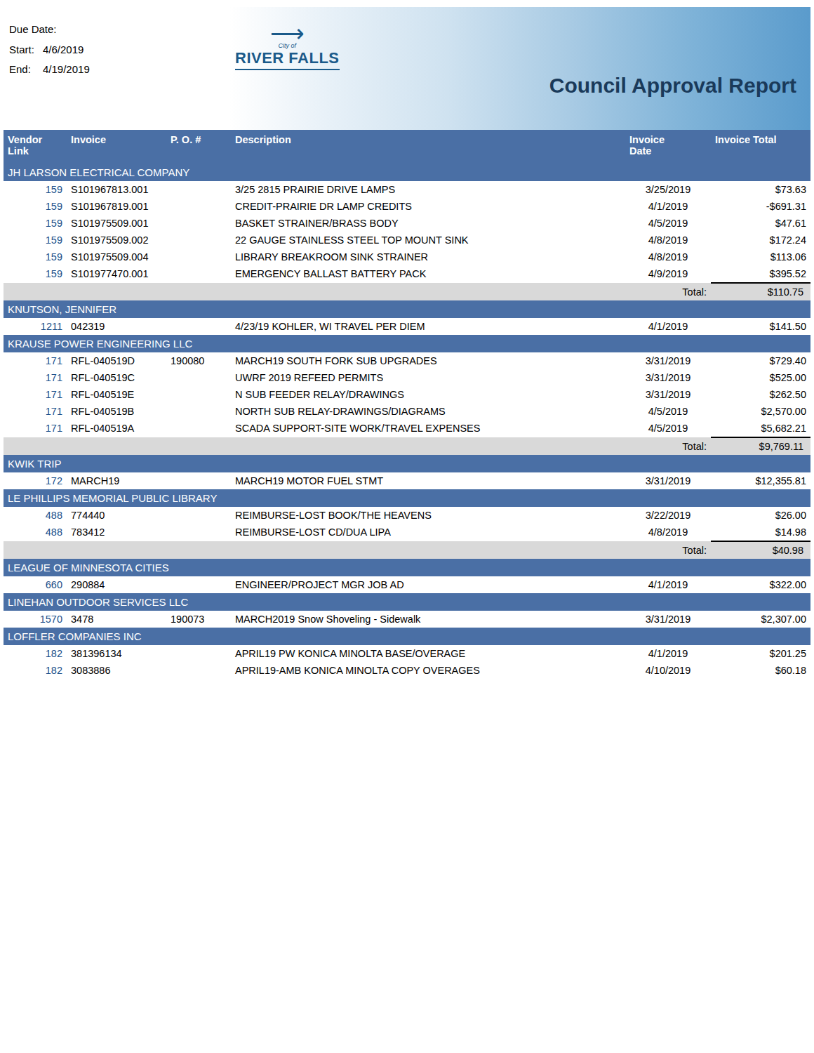Due Date:
Start: 4/6/2019
End: 4/19/2019
⟶
City of
RIVER FALLS
Council Approval Report
| Vendor Link | Invoice | P. O. # | Description | Invoice Date | Invoice Total |
| --- | --- | --- | --- | --- | --- |
| JH LARSON ELECTRICAL COMPANY |
| 159 | S101967813.001 | | 3/25 2815 PRAIRIE DRIVE LAMPS | 3/25/2019 | $73.63 |
| 159 | S101967819.001 | | CREDIT-PRAIRIE DR LAMP CREDITS | 4/1/2019 | -$691.31 |
| 159 | S101975509.001 | | BASKET STRAINER/BRASS BODY | 4/5/2019 | $47.61 |
| 159 | S101975509.002 | | 22 GAUGE STAINLESS STEEL TOP MOUNT SINK | 4/8/2019 | $172.24 |
| 159 | S101975509.004 | | LIBRARY BREAKROOM SINK STRAINER | 4/8/2019 | $113.06 |
| 159 | S101977470.001 | | EMERGENCY BALLAST BATTERY PACK | 4/9/2019 | $395.52 |
| | Total: | $110.75 |
| KNUTSON, JENNIFER |
| 1211 | 042319 | | 4/23/19 KOHLER, WI TRAVEL PER DIEM | 4/1/2019 | $141.50 |
| KRAUSE POWER ENGINEERING LLC |
| 171 | RFL-040519D | 190080 | MARCH19 SOUTH FORK SUB UPGRADES | 3/31/2019 | $729.40 |
| 171 | RFL-040519C | | UWRF 2019 REFEED PERMITS | 3/31/2019 | $525.00 |
| 171 | RFL-040519E | | N SUB FEEDER RELAY/DRAWINGS | 3/31/2019 | $262.50 |
| 171 | RFL-040519B | | NORTH SUB RELAY-DRAWINGS/DIAGRAMS | 4/5/2019 | $2,570.00 |
| 171 | RFL-040519A | | SCADA SUPPORT-SITE WORK/TRAVEL EXPENSES | 4/5/2019 | $5,682.21 |
| | Total: | $9,769.11 |
| KWIK TRIP |
| 172 | MARCH19 | | MARCH19 MOTOR FUEL STMT | 3/31/2019 | $12,355.81 |
| LE PHILLIPS MEMORIAL PUBLIC LIBRARY |
| 488 | 774440 | | REIMBURSE-LOST BOOK/THE HEAVENS | 3/22/2019 | $26.00 |
| 488 | 783412 | | REIMBURSE-LOST CD/DUA LIPA | 4/8/2019 | $14.98 |
| | Total: | $40.98 |
| LEAGUE OF MINNESOTA CITIES |
| 660 | 290884 | | ENGINEER/PROJECT MGR JOB AD | 4/1/2019 | $322.00 |
| LINEHAN OUTDOOR SERVICES LLC |
| 1570 | 3478 | 190073 | MARCH2019 Snow Shoveling - Sidewalk | 3/31/2019 | $2,307.00 |
| LOFFLER COMPANIES INC |
| 182 | 381396134 | | APRIL19 PW KONICA MINOLTA BASE/OVERAGE | 4/1/2019 | $201.25 |
| 182 | 3083886 | | APRIL19-AMB KONICA MINOLTA COPY OVERAGES | 4/10/2019 | $60.18 |